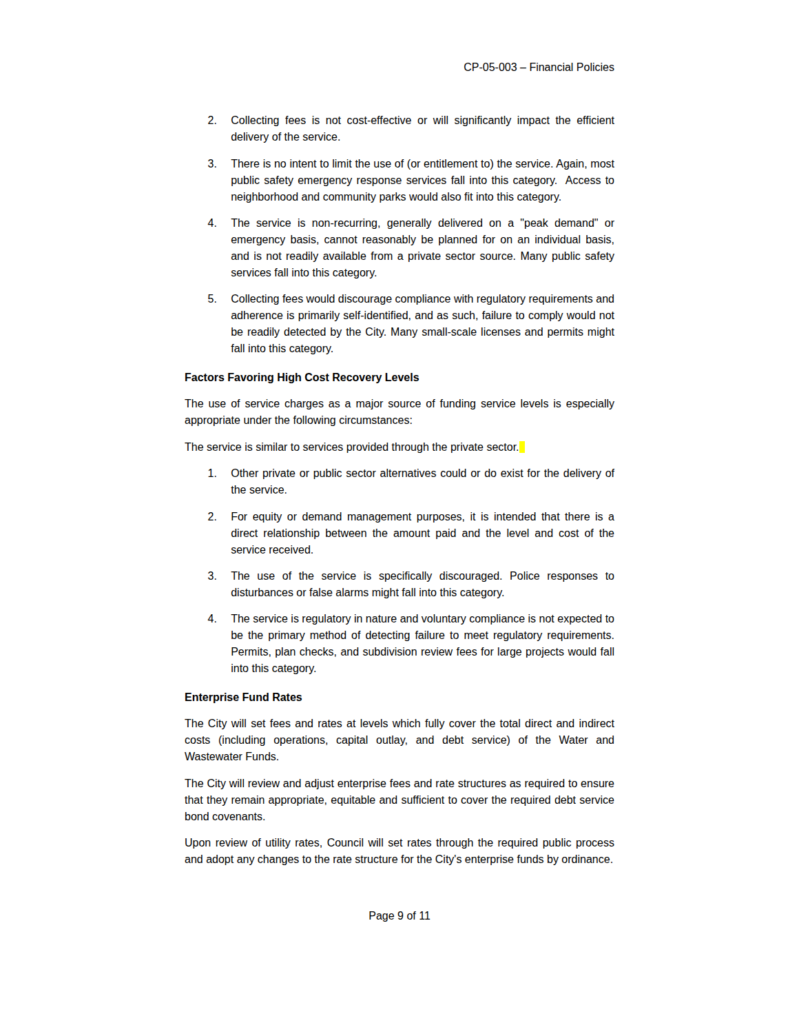CP-05-003 – Financial Policies
2. Collecting fees is not cost-effective or will significantly impact the efficient delivery of the service.
3. There is no intent to limit the use of (or entitlement to) the service. Again, most public safety emergency response services fall into this category. Access to neighborhood and community parks would also fit into this category.
4. The service is non-recurring, generally delivered on a "peak demand" or emergency basis, cannot reasonably be planned for on an individual basis, and is not readily available from a private sector source. Many public safety services fall into this category.
5. Collecting fees would discourage compliance with regulatory requirements and adherence is primarily self-identified, and as such, failure to comply would not be readily detected by the City. Many small-scale licenses and permits might fall into this category.
Factors Favoring High Cost Recovery Levels
The use of service charges as a major source of funding service levels is especially appropriate under the following circumstances:
The service is similar to services provided through the private sector.
1. Other private or public sector alternatives could or do exist for the delivery of the service.
2. For equity or demand management purposes, it is intended that there is a direct relationship between the amount paid and the level and cost of the service received.
3. The use of the service is specifically discouraged. Police responses to disturbances or false alarms might fall into this category.
4. The service is regulatory in nature and voluntary compliance is not expected to be the primary method of detecting failure to meet regulatory requirements. Permits, plan checks, and subdivision review fees for large projects would fall into this category.
Enterprise Fund Rates
The City will set fees and rates at levels which fully cover the total direct and indirect costs (including operations, capital outlay, and debt service) of the Water and Wastewater Funds.
The City will review and adjust enterprise fees and rate structures as required to ensure that they remain appropriate, equitable and sufficient to cover the required debt service bond covenants.
Upon review of utility rates, Council will set rates through the required public process and adopt any changes to the rate structure for the City's enterprise funds by ordinance.
Page 9 of 11